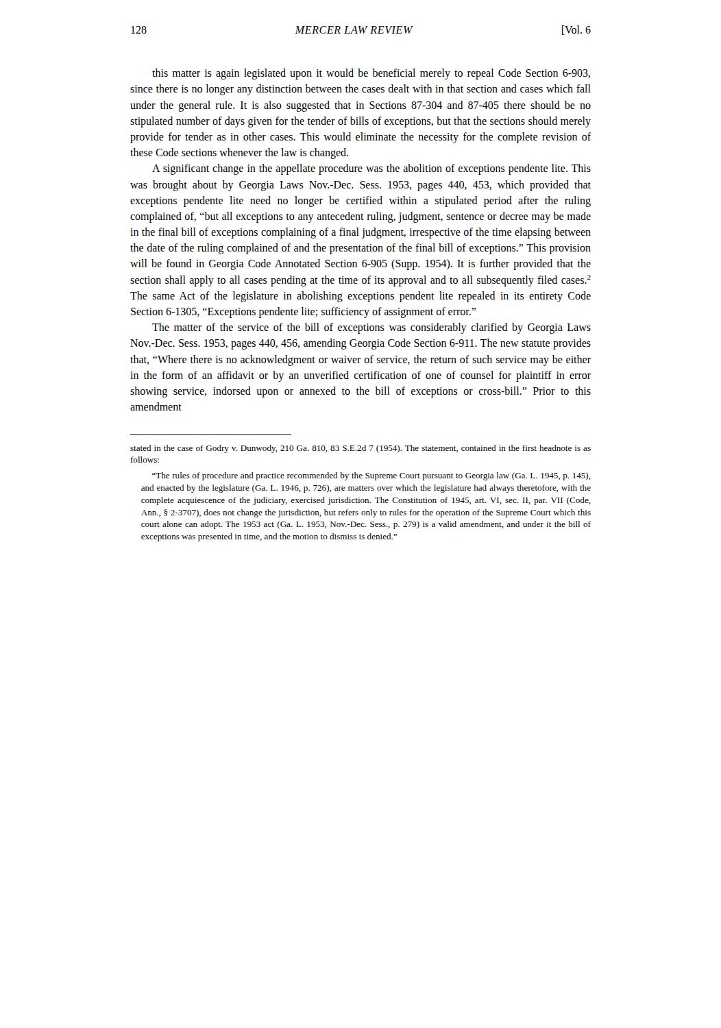128 MERCER LAW REVIEW [Vol. 6
this matter is again legislated upon it would be beneficial merely to repeal Code Section 6-903, since there is no longer any distinction between the cases dealt with in that section and cases which fall under the general rule. It is also suggested that in Sections 87-304 and 87-405 there should be no stipulated number of days given for the tender of bills of exceptions, but that the sections should merely provide for tender as in other cases. This would eliminate the necessity for the complete revision of these Code sections whenever the law is changed.
A significant change in the appellate procedure was the abolition of exceptions pendente lite. This was brought about by Georgia Laws Nov.-Dec. Sess. 1953, pages 440, 453, which provided that exceptions pendente lite need no longer be certified within a stipulated period after the ruling complained of, “but all exceptions to any antecedent ruling, judgment, sentence or decree may be made in the final bill of exceptions complaining of a final judgment, irrespective of the time elapsing between the date of the ruling complained of and the presentation of the final bill of exceptions.” This provision will be found in Georgia Code Annotated Section 6-905 (Supp. 1954). It is further provided that the section shall apply to all cases pending at the time of its approval and to all subsequently filed cases.2 The same Act of the legislature in abolishing exceptions pendent lite repealed in its entirety Code Section 6-1305, “Exceptions pendente lite; sufficiency of assignment of error.”
The matter of the service of the bill of exceptions was considerably clarified by Georgia Laws Nov.-Dec. Sess. 1953, pages 440, 456, amending Georgia Code Section 6-911. The new statute provides that, “Where there is no acknowledgment or waiver of service, the return of such service may be either in the form of an affidavit or by an unverified certification of one of counsel for plaintiff in error showing service, indorsed upon or annexed to the bill of exceptions or cross-bill.” Prior to this amendment
stated in the case of Godry v. Dunwody, 210 Ga. 810, 83 S.E.2d 7 (1954). The statement, contained in the first headnote is as follows:
“The rules of procedure and practice recommended by the Supreme Court pursuant to Georgia law (Ga. L. 1945, p. 145), and enacted by the legislature (Ga. L. 1946, p. 726), are matters over which the legislature had always theretofore, with the complete acquiescence of the judiciary, exercised jurisdiction. The Constitution of 1945, art. VI, sec. II, par. VII (Code, Ann., § 2-3707), does not change the jurisdiction, but refers only to rules for the operation of the Supreme Court which this court alone can adopt. The 1953 act (Ga. L. 1953, Nov.-Dec. Sess., p. 279) is a valid amendment, and under it the bill of exceptions was presented in time, and the motion to dismiss is denied.”